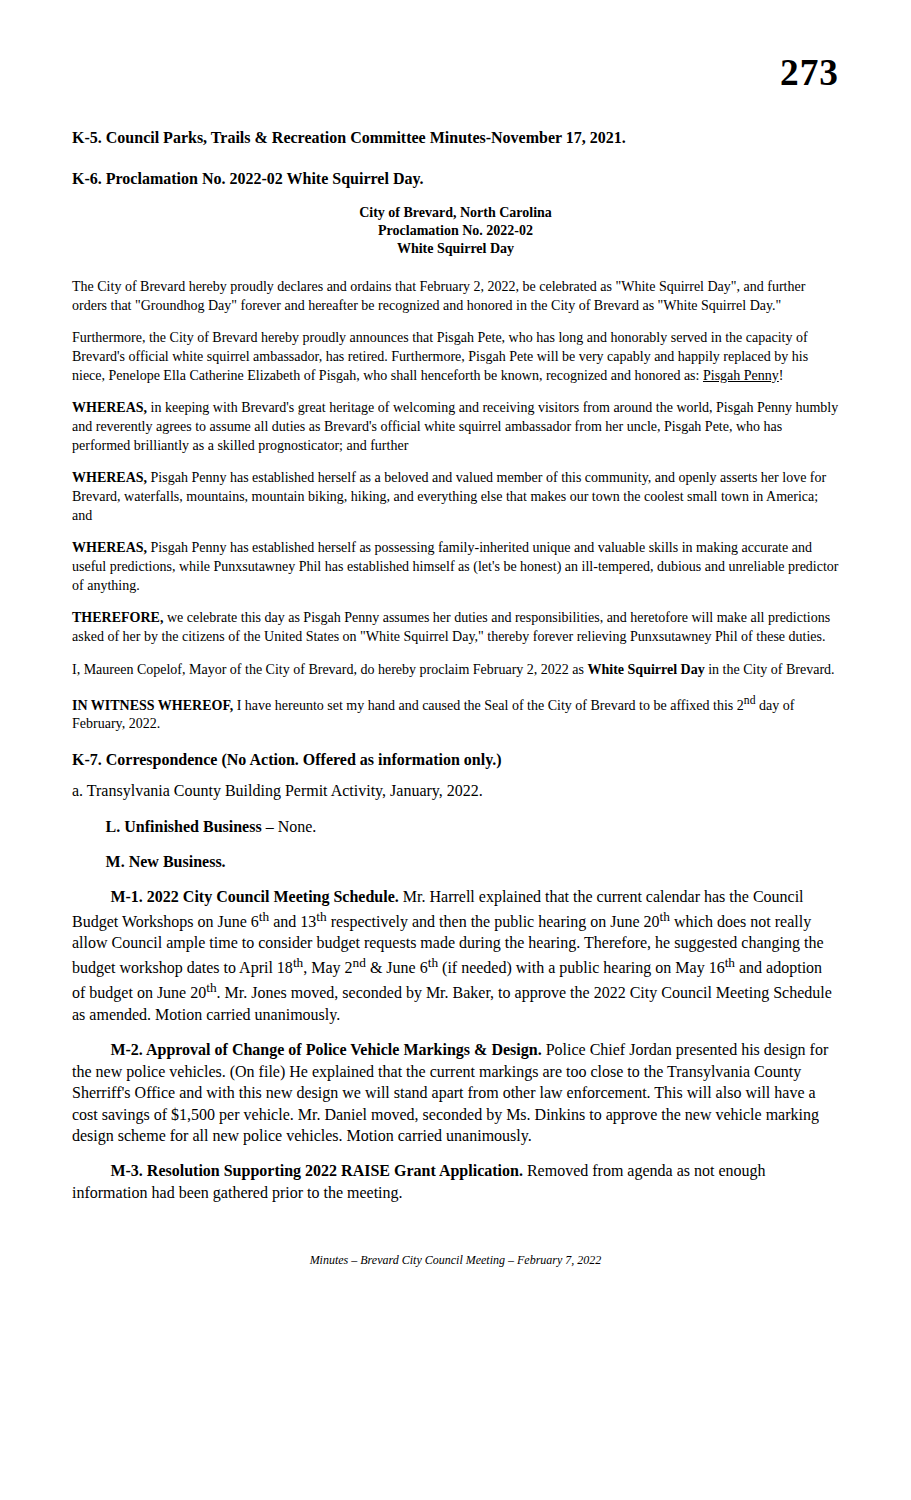273
K-5. Council Parks, Trails & Recreation Committee Minutes-November 17, 2021.
K-6. Proclamation No. 2022-02 White Squirrel Day.
City of Brevard, North Carolina
Proclamation No. 2022-02
White Squirrel Day
The City of Brevard hereby proudly declares and ordains that February 2, 2022, be celebrated as "White Squirrel Day", and further orders that "Groundhog Day" forever and hereafter be recognized and honored in the City of Brevard as "White Squirrel Day."
Furthermore, the City of Brevard hereby proudly announces that Pisgah Pete, who has long and honorably served in the capacity of Brevard's official white squirrel ambassador, has retired. Furthermore, Pisgah Pete will be very capably and happily replaced by his niece, Penelope Ella Catherine Elizabeth of Pisgah, who shall henceforth be known, recognized and honored as: Pisgah Penny!
WHEREAS, in keeping with Brevard's great heritage of welcoming and receiving visitors from around the world, Pisgah Penny humbly and reverently agrees to assume all duties as Brevard's official white squirrel ambassador from her uncle, Pisgah Pete, who has performed brilliantly as a skilled prognosticator; and further
WHEREAS, Pisgah Penny has established herself as a beloved and valued member of this community, and openly asserts her love for Brevard, waterfalls, mountains, mountain biking, hiking, and everything else that makes our town the coolest small town in America; and
WHEREAS, Pisgah Penny has established herself as possessing family-inherited unique and valuable skills in making accurate and useful predictions, while Punxsutawney Phil has established himself as (let's be honest) an ill-tempered, dubious and unreliable predictor of anything.
THEREFORE, we celebrate this day as Pisgah Penny assumes her duties and responsibilities, and heretofore will make all predictions asked of her by the citizens of the United States on "White Squirrel Day," thereby forever relieving Punxsutawney Phil of these duties.
I, Maureen Copelof, Mayor of the City of Brevard, do hereby proclaim February 2, 2022 as White Squirrel Day in the City of Brevard.
IN WITNESS WHEREOF, I have hereunto set my hand and caused the Seal of the City of Brevard to be affixed this 2nd day of February, 2022.
K-7. Correspondence (No Action. Offered as information only.)
a. Transylvania County Building Permit Activity, January, 2022.
L. Unfinished Business – None.
M. New Business.
M-1. 2022 City Council Meeting Schedule. Mr. Harrell explained that the current calendar has the Council Budget Workshops on June 6th and 13th respectively and then the public hearing on June 20th which does not really allow Council ample time to consider budget requests made during the hearing. Therefore, he suggested changing the budget workshop dates to April 18th, May 2nd & June 6th (if needed) with a public hearing on May 16th and adoption of budget on June 20th. Mr. Jones moved, seconded by Mr. Baker, to approve the 2022 City Council Meeting Schedule as amended. Motion carried unanimously.
M-2. Approval of Change of Police Vehicle Markings & Design. Police Chief Jordan presented his design for the new police vehicles. (On file) He explained that the current markings are too close to the Transylvania County Sherriff's Office and with this new design we will stand apart from other law enforcement. This will also will have a cost savings of $1,500 per vehicle. Mr. Daniel moved, seconded by Ms. Dinkins to approve the new vehicle marking design scheme for all new police vehicles. Motion carried unanimously.
M-3. Resolution Supporting 2022 RAISE Grant Application. Removed from agenda as not enough information had been gathered prior to the meeting.
Minutes – Brevard City Council Meeting – February 7, 2022